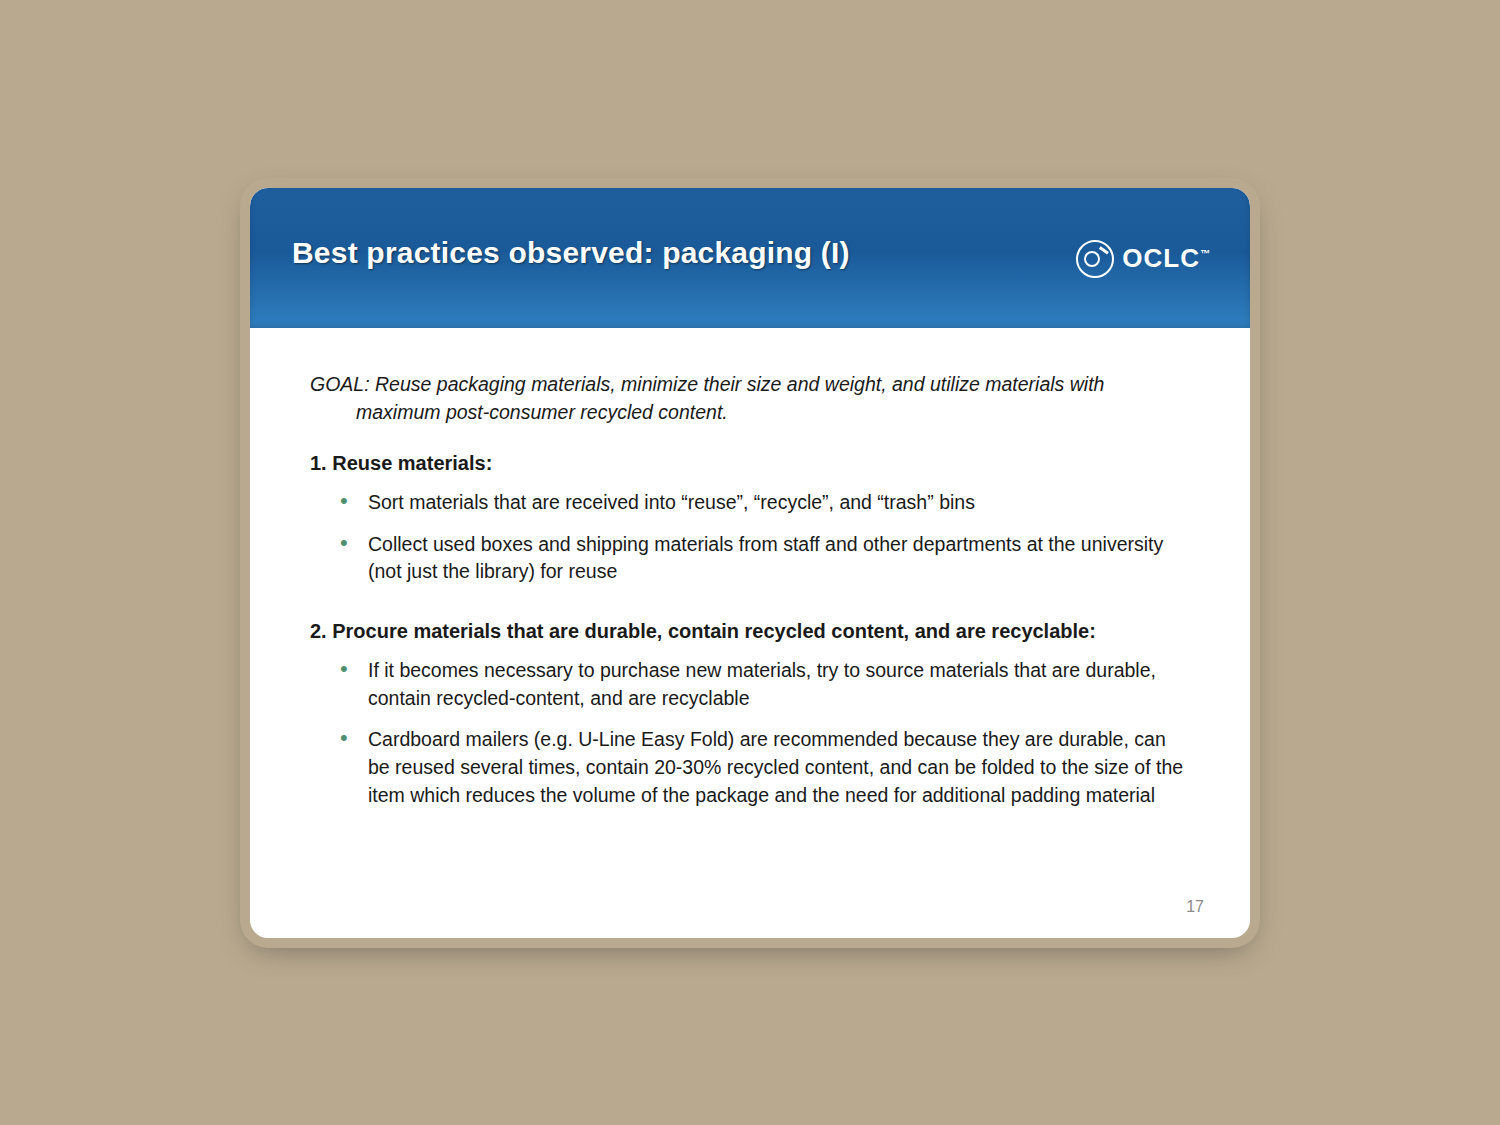Best practices observed: packaging (I)
OCLC™
GOAL: Reuse packaging materials, minimize their size and weight, and utilize materials with maximum post-consumer recycled content.
1. Reuse materials:
Sort materials that are received into “reuse”, “recycle”, and “trash” bins
Collect used boxes and shipping materials from staff and other departments at the university (not just the library) for reuse
2. Procure materials that are durable, contain recycled content, and are recyclable:
If it becomes necessary to purchase new materials, try to source materials that are durable, contain recycled-content, and are recyclable
Cardboard mailers (e.g. U-Line Easy Fold) are recommended because they are durable, can be reused several times, contain 20-30% recycled content, and can be folded to the size of the item which reduces the volume of the package and the need for additional padding material
17